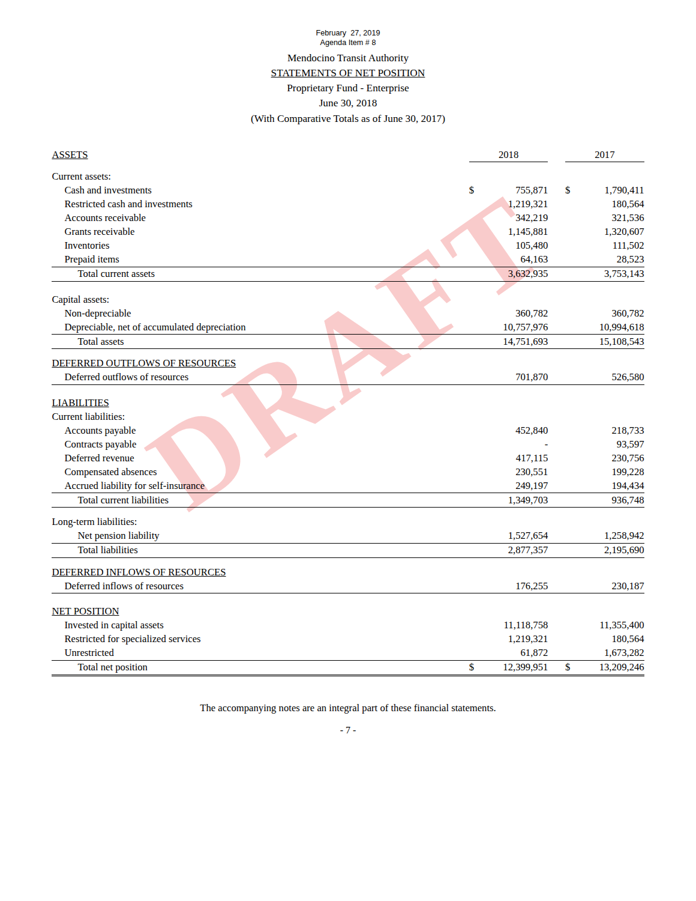DRAFT
February 27, 2019
Agenda Item # 8
Mendocino Transit Authority
STATEMENTS OF NET POSITION
Proprietary Fund - Enterprise
June 30, 2018
(With Comparative Totals as of June 30, 2017)
| ASSETS | | 2018 | | 2017 |
| Current assets: | | | | | | |
| Cash and investments | | $ | 755,871 | | $ | 1,790,411 |
| Restricted cash and investments | | | 1,219,321 | | | 180,564 |
| Accounts receivable | | | 342,219 | | | 321,536 |
| Grants receivable | | | 1,145,881 | | | 1,320,607 |
| Inventories | | | 105,480 | | | 111,502 |
| Prepaid items | | | 64,163 | | | 28,523 |
| Total current assets | | | 3,632,935 | | | 3,753,143 |
| Capital assets: | | | | | | |
| Non-depreciable | | | 360,782 | | | 360,782 |
| Depreciable, net of accumulated depreciation | | | 10,757,976 | | | 10,994,618 |
| Total assets | | | 14,751,693 | | | 15,108,543 |
| DEFERRED OUTFLOWS OF RESOURCES | | | | | | |
| Deferred outflows of resources | | | 701,870 | | | 526,580 |
| LIABILITIES | | | | | | |
| Current liabilities: | | | | | | |
| Accounts payable | | | 452,840 | | | 218,733 |
| Contracts payable | | | - | | | 93,597 |
| Deferred revenue | | | 417,115 | | | 230,756 |
| Compensated absences | | | 230,551 | | | 199,228 |
| Accrued liability for self-insurance | | | 249,197 | | | 194,434 |
| Total current liabilities | | | 1,349,703 | | | 936,748 |
| Long-term liabilities: | | | | | | |
| Net pension liability | | | 1,527,654 | | | 1,258,942 |
| Total liabilities | | | 2,877,357 | | | 2,195,690 |
| DEFERRED INFLOWS OF RESOURCES | | | | | | |
| Deferred inflows of resources | | | 176,255 | | | 230,187 |
| NET POSITION | | | | | | |
| Invested in capital assets | | | 11,118,758 | | | 11,355,400 |
| Restricted for specialized services | | | 1,219,321 | | | 180,564 |
| Unrestricted | | | 61,872 | | | 1,673,282 |
| Total net position | | $ | 12,399,951 | | $ | 13,209,246 |
The accompanying notes are an integral part of these financial statements.
- 7 -